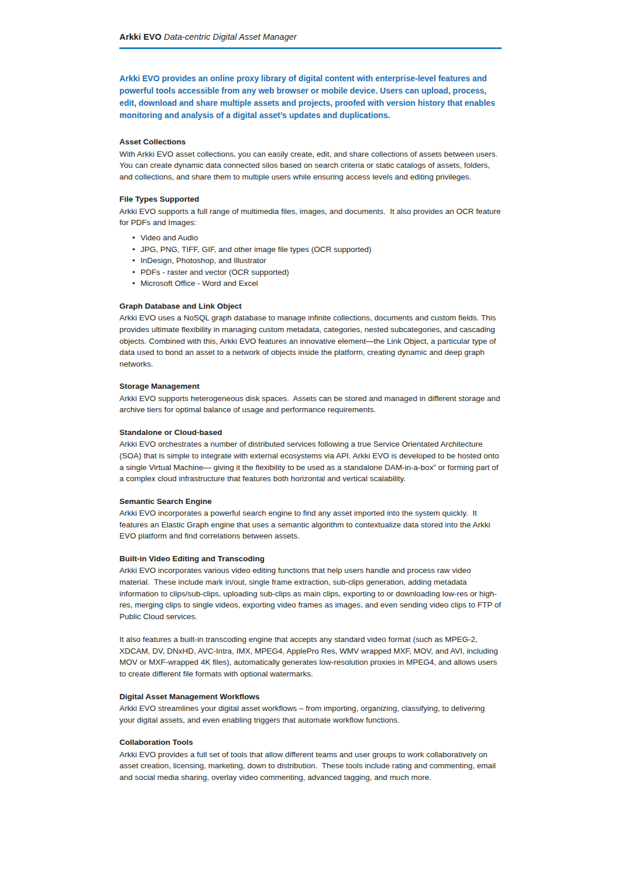Arkki EVO Data-centric Digital Asset Manager
Arkki EVO provides an online proxy library of digital content with enterprise-level features and powerful tools accessible from any web browser or mobile device. Users can upload, process, edit, download and share multiple assets and projects, proofed with version history that enables monitoring and analysis of a digital asset’s updates and duplications.
Asset Collections
With Arkki EVO asset collections, you can easily create, edit, and share collections of assets between users. You can create dynamic data connected silos based on search criteria or static catalogs of assets, folders, and collections, and share them to multiple users while ensuring access levels and editing privileges.
File Types Supported
Arkki EVO supports a full range of multimedia files, images, and documents. It also provides an OCR feature for PDFs and Images:
Video and Audio
JPG, PNG, TIFF, GIF, and other image file types (OCR supported)
InDesign, Photoshop, and Illustrator
PDFs - raster and vector (OCR supported)
Microsoft Office - Word and Excel
Graph Database and Link Object
Arkki EVO uses a NoSQL graph database to manage infinite collections, documents and custom fields. This provides ultimate flexibility in managing custom metadata, categories, nested subcategories, and cascading objects. Combined with this, Arkki EVO features an innovative element—the Link Object, a particular type of data used to bond an asset to a network of objects inside the platform, creating dynamic and deep graph networks.
Storage Management
Arkki EVO supports heterogeneous disk spaces. Assets can be stored and managed in different storage and archive tiers for optimal balance of usage and performance requirements.
Standalone or Cloud-based
Arkki EVO orchestrates a number of distributed services following a true Service Orientated Architecture (SOA) that is simple to integrate with external ecosystems via API. Arkki EVO is developed to be hosted onto a single Virtual Machine— giving it the flexibility to be used as a standalone DAM-in-a-box” or forming part of a complex cloud infrastructure that features both horizontal and vertical scalability.
Semantic Search Engine
Arkki EVO incorporates a powerful search engine to find any asset imported into the system quickly. It features an Elastic Graph engine that uses a semantic algorithm to contextualize data stored into the Arkki EVO platform and find correlations between assets.
Built-in Video Editing and Transcoding
Arkki EVO incorporates various video editing functions that help users handle and process raw video material. These include mark in/out, single frame extraction, sub-clips generation, adding metadata information to clips/sub-clips, uploading sub-clips as main clips, exporting to or downloading low-res or high-res, merging clips to single videos, exporting video frames as images, and even sending video clips to FTP of Public Cloud services.
It also features a built-in transcoding engine that accepts any standard video format (such as MPEG-2, XDCAM, DV, DNxHD, AVC-Intra, IMX, MPEG4, ApplePro Res, WMV wrapped MXF, MOV, and AVI, including MOV or MXF-wrapped 4K files), automatically generates low-resolution proxies in MPEG4, and allows users to create different file formats with optional watermarks.
Digital Asset Management Workflows
Arkki EVO streamlines your digital asset workflows – from importing, organizing, classifying, to delivering your digital assets, and even enabling triggers that automate workflow functions.
Collaboration Tools
Arkki EVO provides a full set of tools that allow different teams and user groups to work collaboratively on asset creation, licensing, marketing, down to distribution. These tools include rating and commenting, email and social media sharing, overlay video commenting, advanced tagging, and much more.